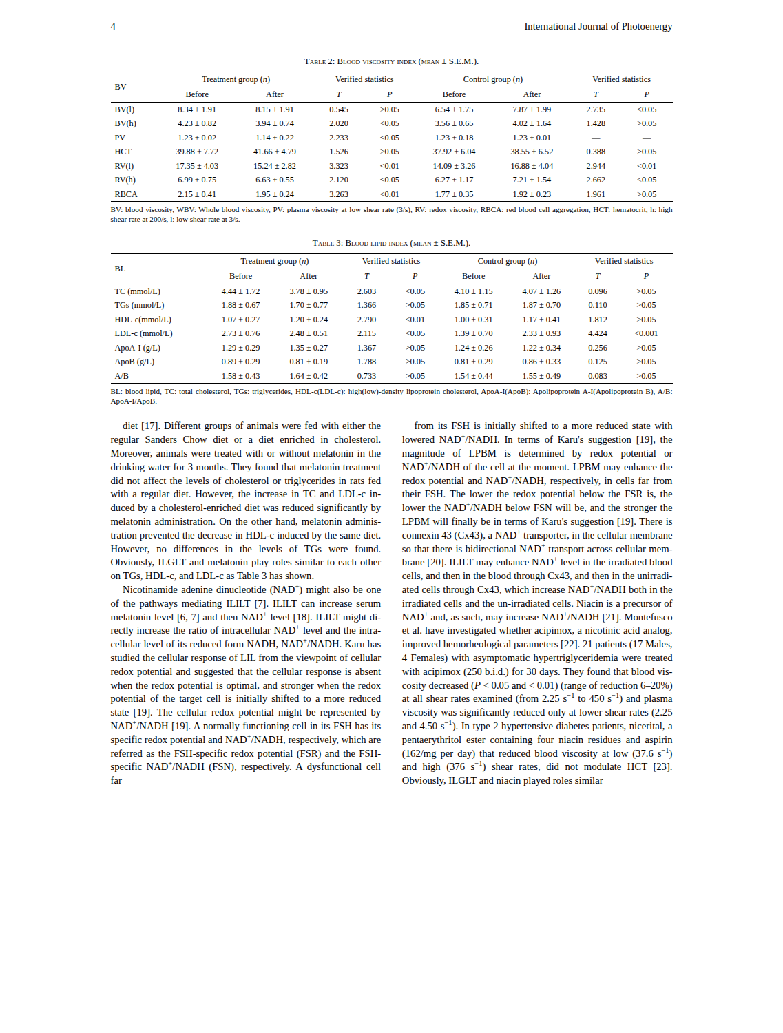4 International Journal of Photoenergy
Table 2: Blood viscosity index (mean ± S.E.M.).
| BV | Treatment group ( n ) | Verified statistics | Control group ( n ) | Verified statistics |
| --- | --- | --- | --- | --- |
| Before | After | T | P | Before | After | T | P |
| BV(l) | 8.34 ± 1.91 | 8.15 ± 1.91 | 0.545 | >0.05 | 6.54 ± 1.75 | 7.87 ± 1.99 | 2.735 | <0.05 |
| BV(h) | 4.23 ± 0.82 | 3.94 ± 0.74 | 2.020 | <0.05 | 3.56 ± 0.65 | 4.02 ± 1.64 | 1.428 | >0.05 |
| PV | 1.23 ± 0.02 | 1.14 ± 0.22 | 2.233 | <0.05 | 1.23 ± 0.18 | 1.23 ± 0.01 | — | — |
| HCT | 39.88 ± 7.72 | 41.66 ± 4.79 | 1.526 | >0.05 | 37.92 ± 6.04 | 38.55 ± 6.52 | 0.388 | >0.05 |
| RV(l) | 17.35 ± 4.03 | 15.24 ± 2.82 | 3.323 | <0.01 | 14.09 ± 3.26 | 16.88 ± 4.04 | 2.944 | <0.01 |
| RV(h) | 6.99 ± 0.75 | 6.63 ± 0.55 | 2.120 | <0.05 | 6.27 ± 1.17 | 7.21 ± 1.54 | 2.662 | <0.05 |
| RBCA | 2.15 ± 0.41 | 1.95 ± 0.24 | 3.263 | <0.01 | 1.77 ± 0.35 | 1.92 ± 0.23 | 1.961 | >0.05 |
BV: blood viscosity, WBV: Whole blood viscosity, PV: plasma viscosity at low shear rate (3/s), RV: redox viscosity, RBCA: red blood cell aggregation, HCT: hematocrit, h: high shear rate at 200/s, l: low shear rate at 3/s.
Table 3: Blood lipid index (mean ± S.E.M.).
| BL | Treatment group ( n ) | Verified statistics | Control group ( n ) | Verified statistics |
| --- | --- | --- | --- | --- |
| Before | After | T | P | Before | After | T | P |
| TC (mmol/L) | 4.44 ± 1.72 | 3.78 ± 0.95 | 2.603 | <0.05 | 4.10 ± 1.15 | 4.07 ± 1.26 | 0.096 | >0.05 |
| TGs (mmol/L) | 1.88 ± 0.67 | 1.70 ± 0.77 | 1.366 | >0.05 | 1.85 ± 0.71 | 1.87 ± 0.70 | 0.110 | >0.05 |
| HDL-c(mmol/L) | 1.07 ± 0.27 | 1.20 ± 0.24 | 2.790 | <0.01 | 1.00 ± 0.31 | 1.17 ± 0.41 | 1.812 | >0.05 |
| LDL-c (mmol/L) | 2.73 ± 0.76 | 2.48 ± 0.51 | 2.115 | <0.05 | 1.39 ± 0.70 | 2.33 ± 0.93 | 4.424 | <0.001 |
| ApoA-I (g/L) | 1.29 ± 0.29 | 1.35 ± 0.27 | 1.367 | >0.05 | 1.24 ± 0.26 | 1.22 ± 0.34 | 0.256 | >0.05 |
| ApoB (g/L) | 0.89 ± 0.29 | 0.81 ± 0.19 | 1.788 | >0.05 | 0.81 ± 0.29 | 0.86 ± 0.33 | 0.125 | >0.05 |
| A/B | 1.58 ± 0.43 | 1.64 ± 0.42 | 0.733 | >0.05 | 1.54 ± 0.44 | 1.55 ± 0.49 | 0.083 | >0.05 |
BL: blood lipid, TC: total cholesterol, TGs: triglycerides, HDL-c(LDL-c): high(low)-density lipoprotein cholesterol, ApoA-I(ApoB): Apolipoprotein A-I(Apolipoprotein B), A/B: ApoA-I/ApoB.
diet [17]. Different groups of animals were fed with either the regular Sanders Chow diet or a diet enriched in cholesterol. Moreover, animals were treated with or without melatonin in the drinking water for 3 months. They found that melatonin treatment did not affect the levels of cholesterol or triglycerides in rats fed with a regular diet. However, the increase in TC and LDL-c induced by a cholesterol-enriched diet was reduced significantly by melatonin administration. On the other hand, melatonin administration prevented the decrease in HDL-c induced by the same diet. However, no differences in the levels of TGs were found. Obviously, ILGLT and melatonin play roles similar to each other on TGs, HDL-c, and LDL-c as Table 3 has shown.
Nicotinamide adenine dinucleotide (NAD+) might also be one of the pathways mediating ILILT [7]. ILILT can increase serum melatonin level [6, 7] and then NAD+ level [18]. ILILT might directly increase the ratio of intracellular NAD+ level and the intracellular level of its reduced form NADH, NAD+/NADH. Karu has studied the cellular response of LIL from the viewpoint of cellular redox potential and suggested that the cellular response is absent when the redox potential is optimal, and stronger when the redox potential of the target cell is initially shifted to a more reduced state [19]. The cellular redox potential might be represented by NAD+/NADH [19]. A normally functioning cell in its FSH has its specific redox potential and NAD+/NADH, respectively, which are referred as the FSH-specific redox potential (FSR) and the FSH-specific NAD+/NADH (FSN), respectively. A dysfunctional cell far
from its FSH is initially shifted to a more reduced state with lowered NAD+/NADH. In terms of Karu's suggestion [19], the magnitude of LPBM is determined by redox potential or NAD+/NADH of the cell at the moment. LPBM may enhance the redox potential and NAD+/NADH, respectively, in cells far from their FSH. The lower the redox potential below the FSR is, the lower the NAD+/NADH below FSN will be, and the stronger the LPBM will finally be in terms of Karu's suggestion [19]. There is connexin 43 (Cx43), a NAD+ transporter, in the cellular membrane so that there is bidirectional NAD+ transport across cellular membrane [20]. ILILT may enhance NAD+ level in the irradiated blood cells, and then in the blood through Cx43, and then in the unirradiated cells through Cx43, which increase NAD+/NADH both in the irradiated cells and the un-irradiated cells. Niacin is a precursor of NAD+ and, as such, may increase NAD+/NADH [21]. Montefusco et al. have investigated whether acipimox, a nicotinic acid analog, improved hemorheological parameters [22]. 21 patients (17 Males, 4 Females) with asymptomatic hypertriglyceridemia were treated with acipimox (250 b.i.d.) for 30 days. They found that blood viscosity decreased (P < 0.05 and < 0.01) (range of reduction 6–20%) at all shear rates examined (from 2.25 s−1 to 450 s−1) and plasma viscosity was significantly reduced only at lower shear rates (2.25 and 4.50 s−1). In type 2 hypertensive diabetes patients, nicerital, a pentaerythritol ester containing four niacin residues and aspirin (162/mg per day) that reduced blood viscosity at low (37.6 s−1) and high (376 s−1) shear rates, did not modulate HCT [23]. Obviously, ILGLT and niacin played roles similar